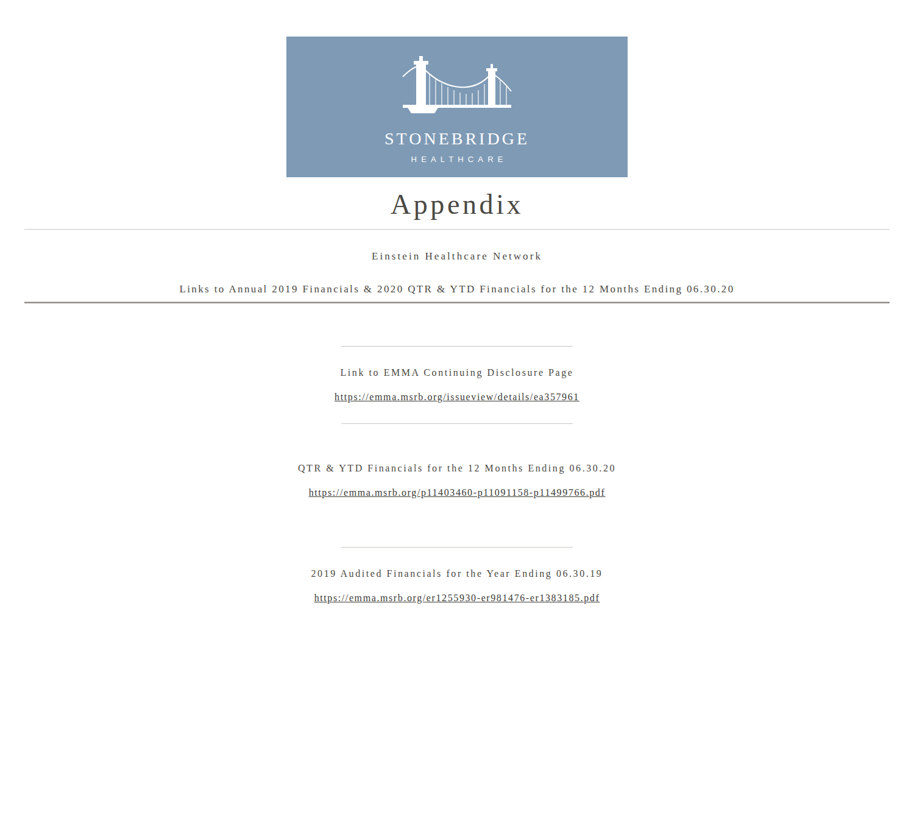StoneBridge
Healthcare
Appendix
Einstein Healthcare Network
Links to Annual 2019 Financials & 2020 QTR & YTD Financials for the 12 Months Ending 06.30.20
Link to EMMA Continuing Disclosure Page
https://emma.msrb.org/issueview/details/ea357961
QTR & YTD Financials for the 12 Months Ending 06.30.20
https://emma.msrb.org/p11403460-p11091158-p11499766.pdf
2019 Audited Financials for the Year Ending 06.30.19
https://emma.msrb.org/er1255930-er981476-er1383185.pdf